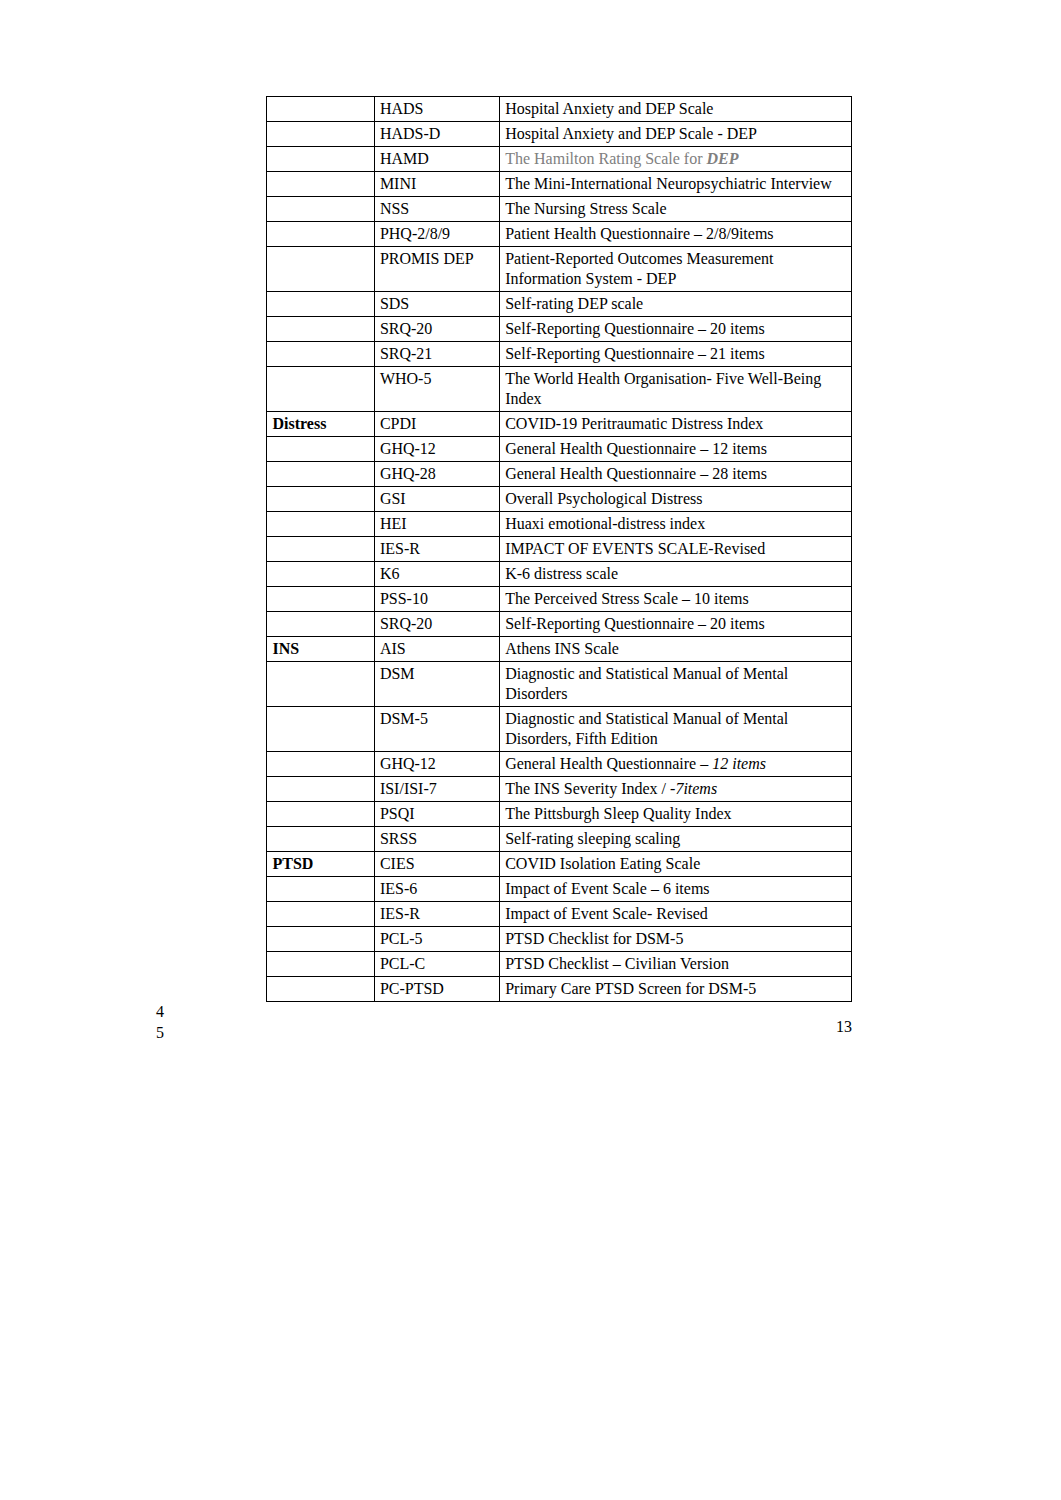| | HADS | Hospital Anxiety and DEP Scale |
| | HADS-D | Hospital Anxiety and DEP Scale - DEP |
| | HAMD | The Hamilton Rating Scale for DEP |
| | MINI | The Mini-International Neuropsychiatric Interview |
| | NSS | The Nursing Stress Scale |
| | PHQ-2/8/9 | Patient Health Questionnaire – 2/8/9items |
| | PROMIS DEP | Patient-Reported Outcomes Measurement Information System - DEP |
| | SDS | Self-rating DEP scale |
| | SRQ-20 | Self-Reporting Questionnaire – 20 items |
| | SRQ-21 | Self-Reporting Questionnaire – 21 items |
| | WHO-5 | The World Health Organisation- Five Well-Being Index |
| Distress | CPDI | COVID-19 Peritraumatic Distress Index |
| | GHQ-12 | General Health Questionnaire – 12 items |
| | GHQ-28 | General Health Questionnaire – 28 items |
| | GSI | Overall Psychological Distress |
| | HEI | Huaxi emotional-distress index |
| | IES-R | IMPACT OF EVENTS SCALE-Revised |
| | K6 | K-6 distress scale |
| | PSS-10 | The Perceived Stress Scale – 10 items |
| | SRQ-20 | Self-Reporting Questionnaire – 20 items |
| INS | AIS | Athens INS Scale |
| | DSM | Diagnostic and Statistical Manual of Mental Disorders |
| | DSM-5 | Diagnostic and Statistical Manual of Mental Disorders, Fifth Edition |
| | GHQ-12 | General Health Questionnaire – 12 items |
| | ISI/ISI-7 | The INS Severity Index / -7items |
| | PSQI | The Pittsburgh Sleep Quality Index |
| | SRSS | Self-rating sleeping scaling |
| PTSD | CIES | COVID Isolation Eating Scale |
| | IES-6 | Impact of Event Scale – 6 items |
| | IES-R | Impact of Event Scale- Revised |
| | PCL-5 | PTSD Checklist for DSM-5 |
| | PCL-C | PTSD Checklist – Civilian Version |
| | PC-PTSD | Primary Care PTSD Screen for DSM-5 |
4
5
13